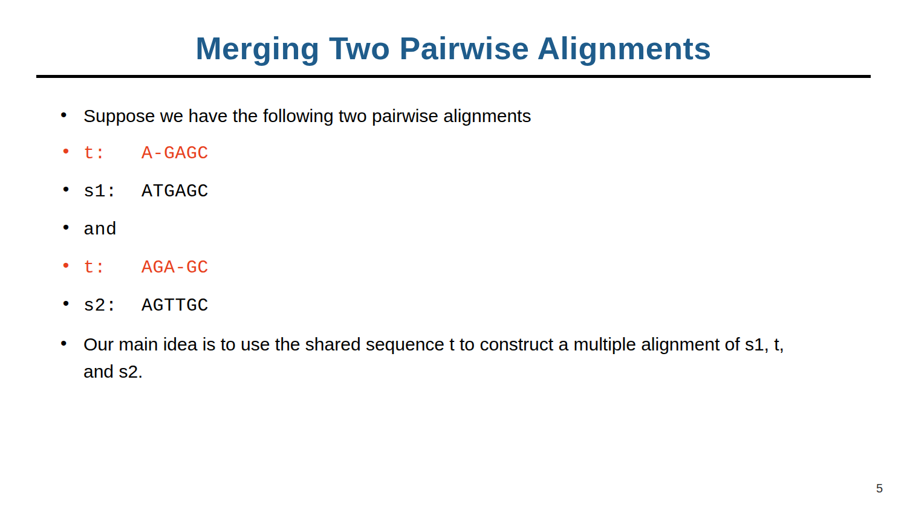Merging Two Pairwise Alignments
Suppose we have the following two pairwise alignments
t: A-GAGC
s1: ATGAGC
and
t: AGA-GC
s2: AGTTGC
Our main idea is to use the shared sequence t to construct a multiple alignment of s1, t, and s2.
5